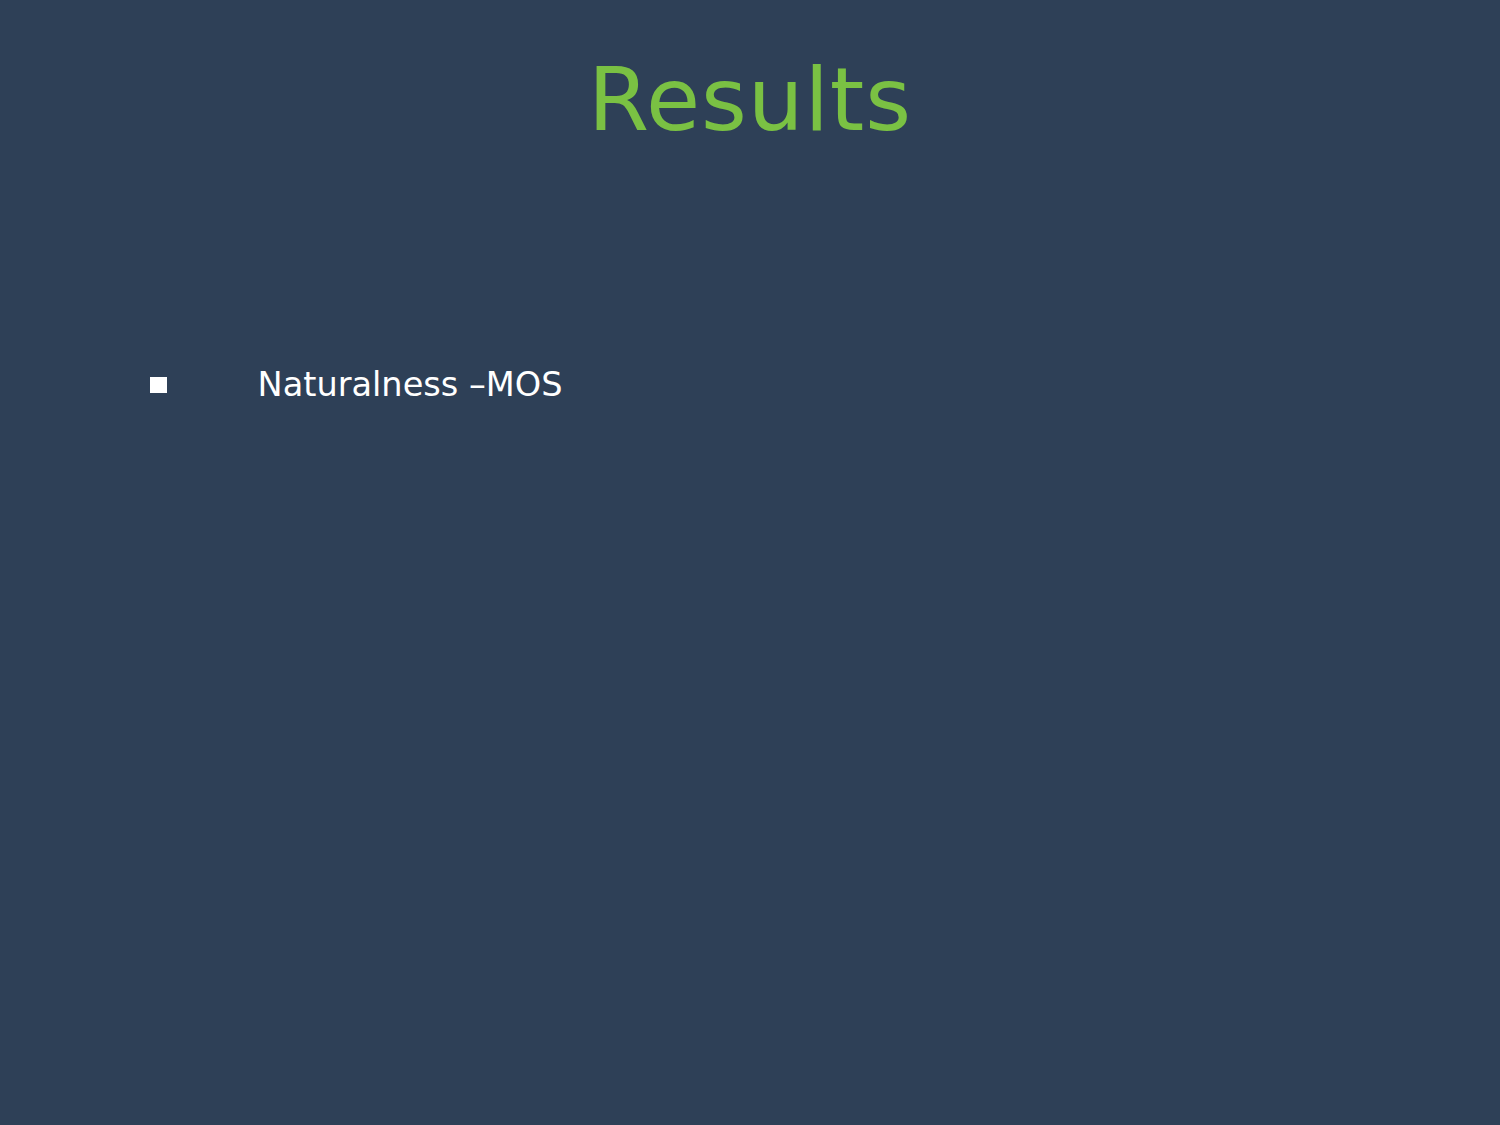Results
Naturalness –MOS